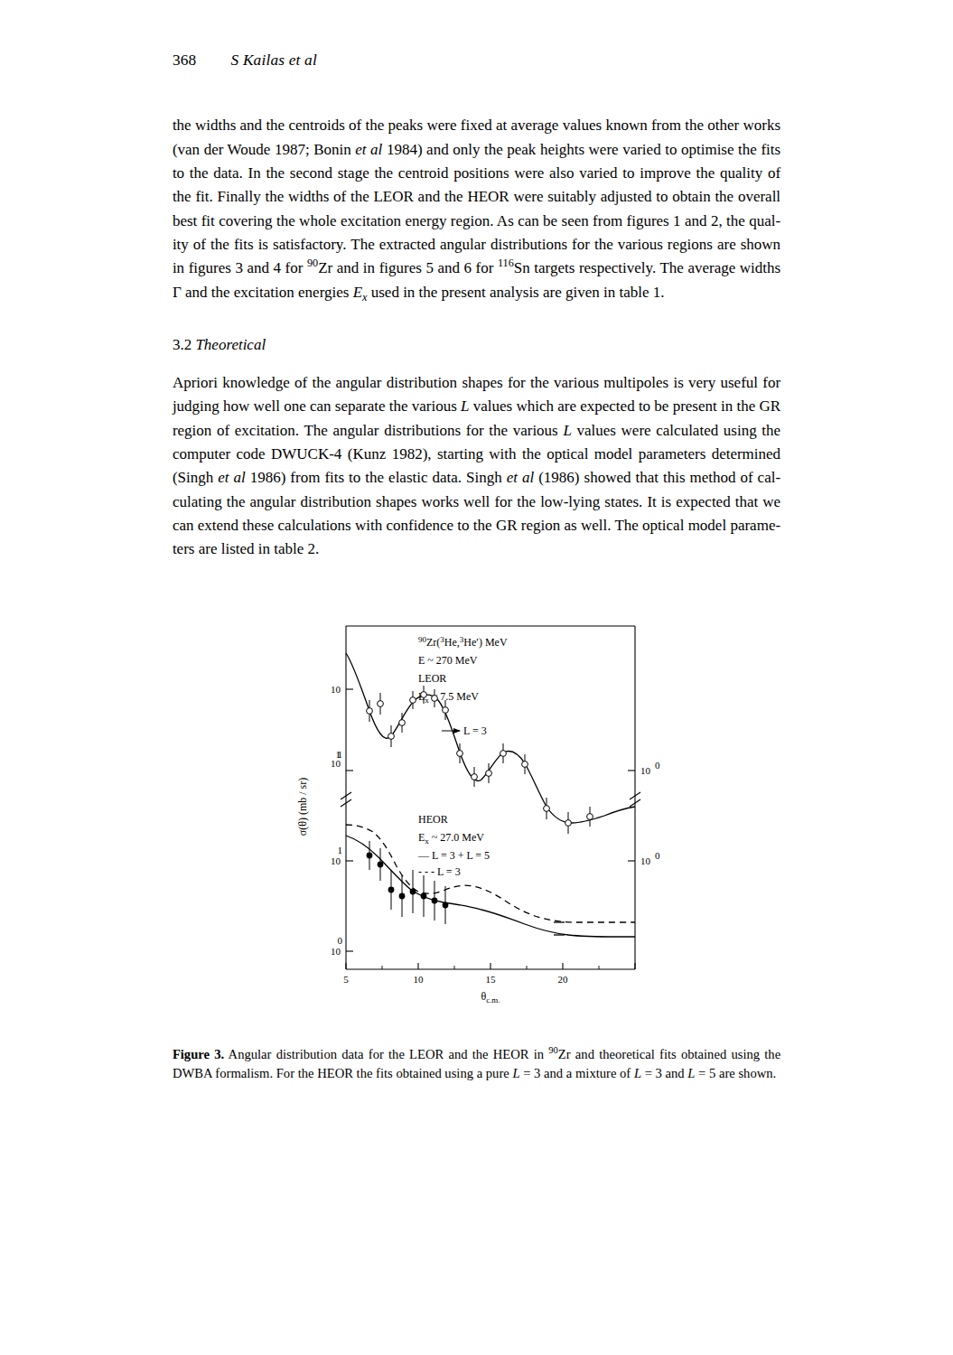368 S Kailas et al
the widths and the centroids of the peaks were fixed at average values known from the other works (van der Woude 1987; Bonin et al 1984) and only the peak heights were varied to optimise the fits to the data. In the second stage the centroid positions were also varied to improve the quality of the fit. Finally the widths of the LEOR and the HEOR were suitably adjusted to obtain the overall best fit covering the whole excitation energy region. As can be seen from figures 1 and 2, the quality of the fits is satisfactory. The extracted angular distributions for the various regions are shown in figures 3 and 4 for 90Zr and in figures 5 and 6 for 116Sn targets respectively. The average widths Γ and the excitation energies Ex used in the present analysis are given in table 1.
3.2 Theoretical
Apriori knowledge of the angular distribution shapes for the various multipoles is very useful for judging how well one can separate the various L values which are expected to be present in the GR region of excitation. The angular distributions for the various L values were calculated using the computer code DWUCK-4 (Kunz 1982), starting with the optical model parameters determined (Singh et al 1986) from fits to the elastic data. Singh et al (1986) showed that this method of calculating the angular distribution shapes works well for the low-lying states. It is expected that we can extend these calculations with confidence to the GR region as well. The optical model parameters are listed in table 2.
5 10 15 20 10 10 1 10 10 1 1 0 10 0 10 0 θc.m. σ(θ) (mb / sr) 90Zr(3He,3He′) MeV E ~ 270 MeV LEOR Ex ~ 7.5 MeV L = 3 HEOR Ex ~ 27.0 MeV — L = 3 + L = 5 - - - L = 3
Figure 3. Angular distribution data for the LEOR and the HEOR in 90Zr and theoretical fits obtained using the DWBA formalism. For the HEOR the fits obtained using a pure L = 3 and a mixture of L = 3 and L = 5 are shown.